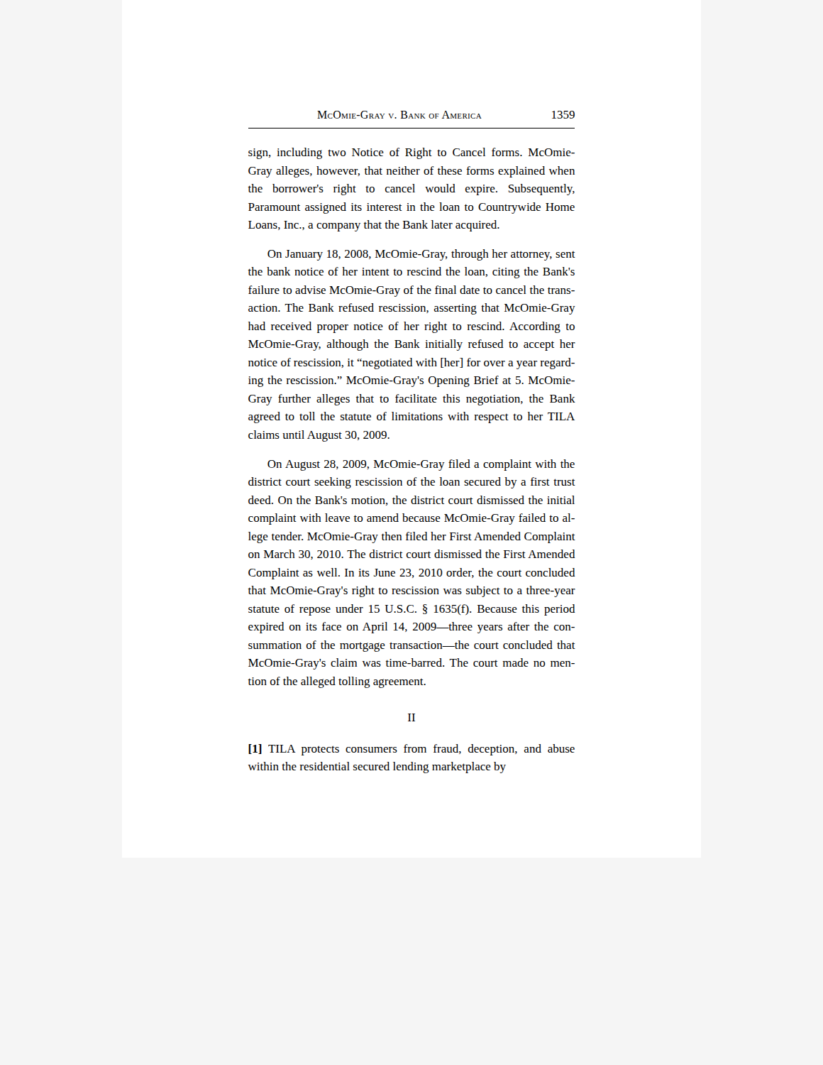McOmie-Gray v. Bank of America 1359
sign, including two Notice of Right to Cancel forms. McOmie-Gray alleges, however, that neither of these forms explained when the borrower's right to cancel would expire. Subsequently, Paramount assigned its interest in the loan to Countrywide Home Loans, Inc., a company that the Bank later acquired.
On January 18, 2008, McOmie-Gray, through her attorney, sent the bank notice of her intent to rescind the loan, citing the Bank's failure to advise McOmie-Gray of the final date to cancel the transaction. The Bank refused rescission, asserting that McOmie-Gray had received proper notice of her right to rescind. According to McOmie-Gray, although the Bank initially refused to accept her notice of rescission, it “negotiated with [her] for over a year regarding the rescission.” McOmie-Gray's Opening Brief at 5. McOmie-Gray further alleges that to facilitate this negotiation, the Bank agreed to toll the statute of limitations with respect to her TILA claims until August 30, 2009.
On August 28, 2009, McOmie-Gray filed a complaint with the district court seeking rescission of the loan secured by a first trust deed. On the Bank's motion, the district court dismissed the initial complaint with leave to amend because McOmie-Gray failed to allege tender. McOmie-Gray then filed her First Amended Complaint on March 30, 2010. The district court dismissed the First Amended Complaint as well. In its June 23, 2010 order, the court concluded that McOmie-Gray's right to rescission was subject to a three-year statute of repose under 15 U.S.C. § 1635(f). Because this period expired on its face on April 14, 2009—three years after the consummation of the mortgage transaction—the court concluded that McOmie-Gray's claim was time-barred. The court made no mention of the alleged tolling agreement.
II
[1] TILA protects consumers from fraud, deception, and abuse within the residential secured lending marketplace by